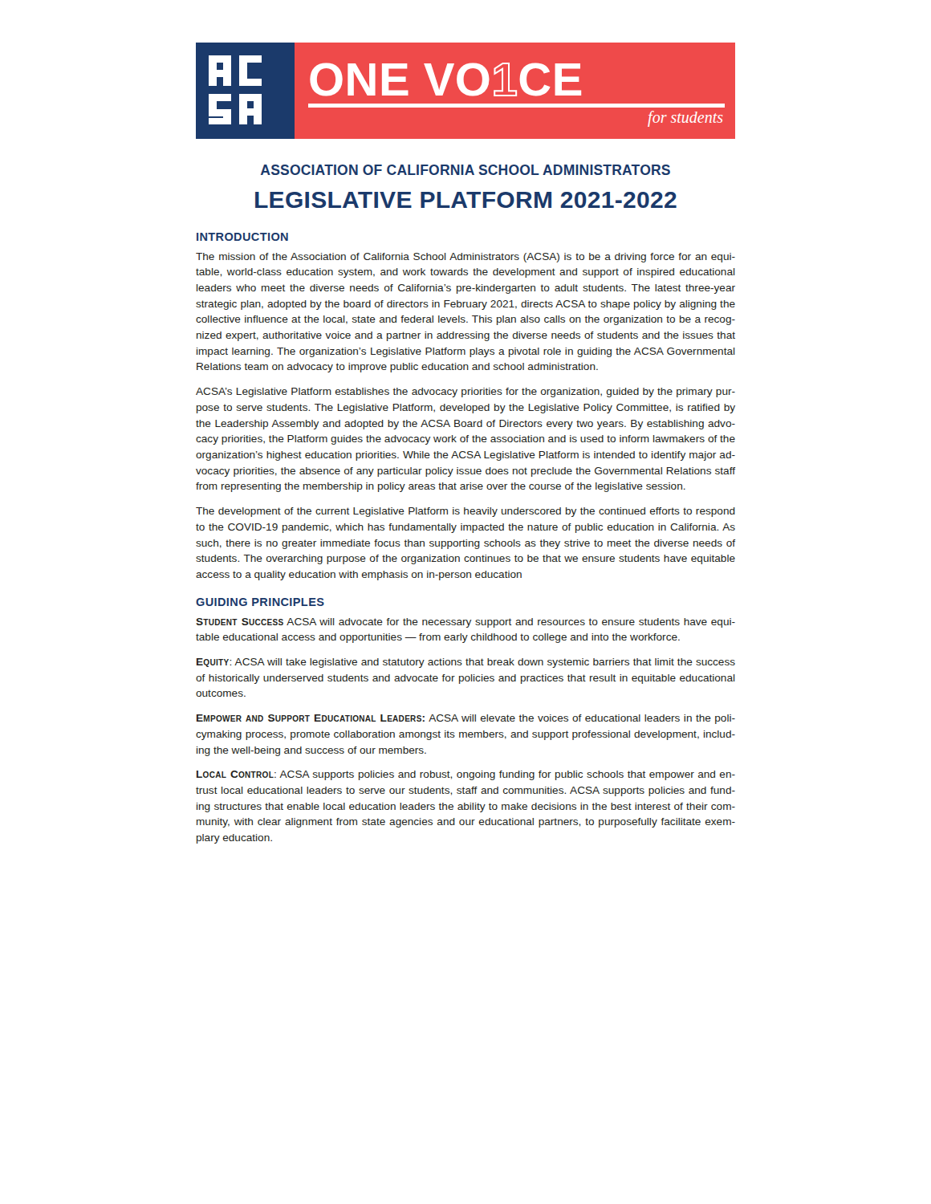ONE VO1 CE
for students
Association of California School Administrators
LEGISLATIVE PLATFORM 2021-2022
Introduction
The mission of the Association of California School Administrators (ACSA) is to be a driving force for an equitable, world-class education system, and work towards the development and support of inspired educational leaders who meet the diverse needs of California’s pre-kindergarten to adult students. The latest three-year strategic plan, adopted by the board of directors in February 2021, directs ACSA to shape policy by aligning the collective influence at the local, state and federal levels. This plan also calls on the organization to be a recognized expert, authoritative voice and a partner in addressing the diverse needs of students and the issues that impact learning. The organization’s Legislative Platform plays a pivotal role in guiding the ACSA Governmental Relations team on advocacy to improve public education and school administration.
ACSA’s Legislative Platform establishes the advocacy priorities for the organization, guided by the primary purpose to serve students. The Legislative Platform, developed by the Legislative Policy Committee, is ratified by the Leadership Assembly and adopted by the ACSA Board of Directors every two years. By establishing advocacy priorities, the Platform guides the advocacy work of the association and is used to inform lawmakers of the organization’s highest education priorities. While the ACSA Legislative Platform is intended to identify major advocacy priorities, the absence of any particular policy issue does not preclude the Governmental Relations staff from representing the membership in policy areas that arise over the course of the legislative session.
The development of the current Legislative Platform is heavily underscored by the continued efforts to respond to the COVID-19 pandemic, which has fundamentally impacted the nature of public education in California. As such, there is no greater immediate focus than supporting schools as they strive to meet the diverse needs of students. The overarching purpose of the organization continues to be that we ensure students have equitable access to a quality education with emphasis on in-person education
Guiding Principles
Student Success ACSA will advocate for the necessary support and resources to ensure students have equitable educational access and opportunities — from early childhood to college and into the workforce.
Equity: ACSA will take legislative and statutory actions that break down systemic barriers that limit the success of historically underserved students and advocate for policies and practices that result in equitable educational outcomes.
Empower and Support Educational Leaders: ACSA will elevate the voices of educational leaders in the policymaking process, promote collaboration amongst its members, and support professional development, including the well-being and success of our members.
Local Control: ACSA supports policies and robust, ongoing funding for public schools that empower and entrust local educational leaders to serve our students, staff and communities. ACSA supports policies and funding structures that enable local education leaders the ability to make decisions in the best interest of their community, with clear alignment from state agencies and our educational partners, to purposefully facilitate exemplary education.